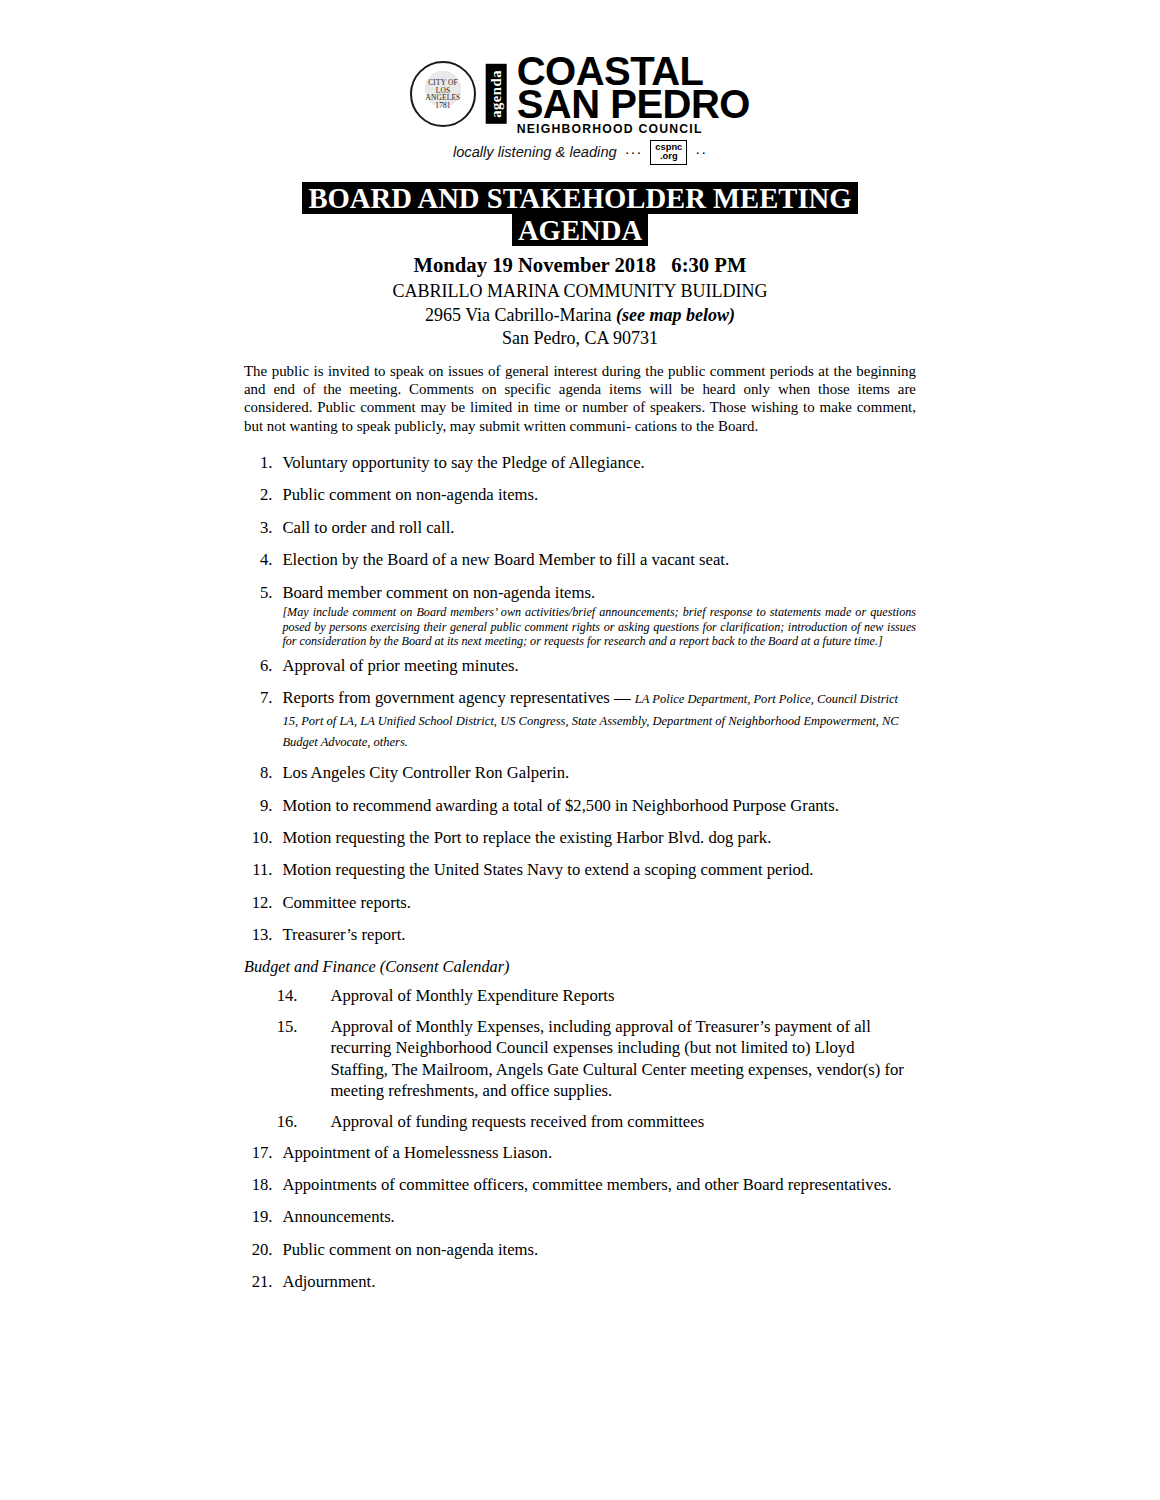CITY OF
LOS
ANGELES
1781
agenda
COASTAL SAN PEDRO NEIGHBORHOOD COUNCIL
locally listening & leading ··· cspnc
.org ··
BOARD AND STAKEHOLDER MEETING
AGENDA
Monday 19 November 2018 6:30 PM
CABRILLO MARINA COMMUNITY BUILDING
2965 Via Cabrillo-Marina (see map below)
San Pedro, CA 90731
The public is invited to speak on issues of general interest during the public comment periods at the beginning and end of the meeting. Comments on specific agenda items will be heard only when those items are considered. Public comment may be limited in time or number of speakers. Those wishing to make comment, but not wanting to speak publicly, may submit written communi- cations to the Board.
Voluntary opportunity to say the Pledge of Allegiance.
Public comment on non-agenda items.
Call to order and roll call.
Election by the Board of a new Board Member to fill a vacant seat.
Board member comment on non-agenda items. [May include comment on Board members’ own activities/brief announcements; brief response to statements made or questions posed by persons exercising their general public comment rights or asking questions for clarification; introduction of new issues for consideration by the Board at its next meeting; or requests for research and a report back to the Board at a future time.]
Approval of prior meeting minutes.
Reports from government agency representatives — LA Police Department, Port Police, Council District 15, Port of LA, LA Unified School District, US Congress, State Assembly, Department of Neighborhood Empowerment, NC Budget Advocate, others.
Los Angeles City Controller Ron Galperin.
Motion to recommend awarding a total of $2,500 in Neighborhood Purpose Grants.
Motion requesting the Port to replace the existing Harbor Blvd. dog park.
Motion requesting the United States Navy to extend a scoping comment period.
Committee reports.
Treasurer’s report.
Budget and Finance (Consent Calendar)
14. Approval of Monthly Expenditure Reports
15. Approval of Monthly Expenses, including approval of Treasurer’s payment of all recurring Neighborhood Council expenses including (but not limited to) Lloyd Staffing, The Mailroom, Angels Gate Cultural Center meeting expenses, vendor(s) for meeting refreshments, and office supplies.
16. Approval of funding requests received from committees
Appointment of a Homelessness Liason.
Appointments of committee officers, committee members, and other Board representatives.
Announcements.
Public comment on non-agenda items.
Adjournment.